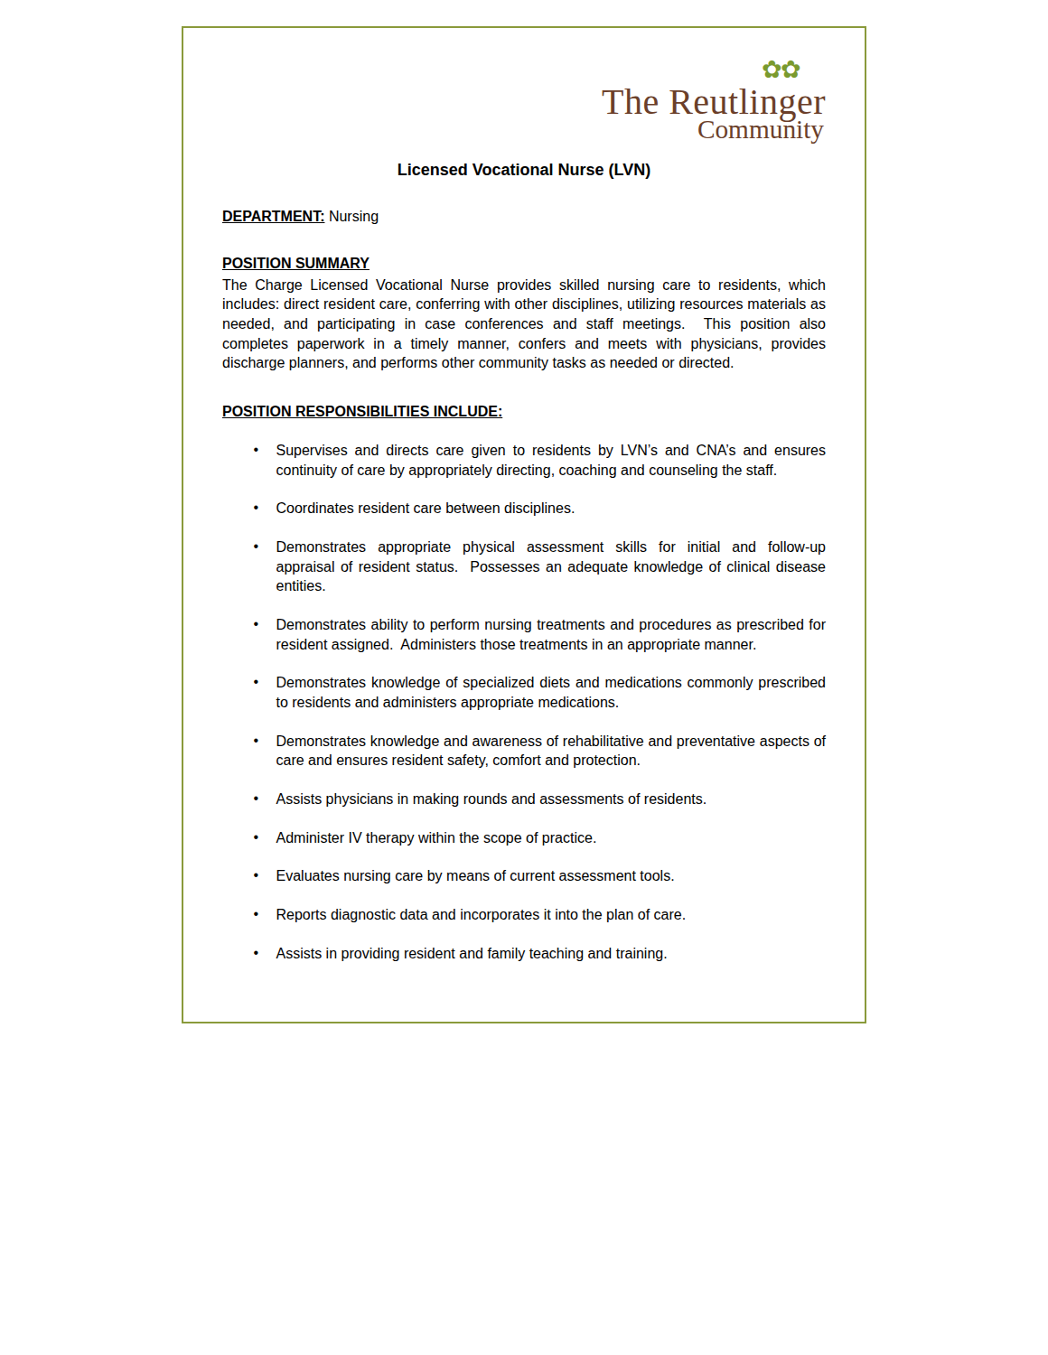✿✿ The Reutlinger Community
Licensed Vocational Nurse (LVN)
DEPARTMENT: Nursing
POSITION SUMMARY
The Charge Licensed Vocational Nurse provides skilled nursing care to residents, which includes: direct resident care, conferring with other disciplines, utilizing resources materials as needed, and participating in case conferences and staff meetings. This position also completes paperwork in a timely manner, confers and meets with physicians, provides discharge planners, and performs other community tasks as needed or directed.
POSITION RESPONSIBILITIES INCLUDE:
Supervises and directs care given to residents by LVN’s and CNA’s and ensures continuity of care by appropriately directing, coaching and counseling the staff.
Coordinates resident care between disciplines.
Demonstrates appropriate physical assessment skills for initial and follow-up appraisal of resident status. Possesses an adequate knowledge of clinical disease entities.
Demonstrates ability to perform nursing treatments and procedures as prescribed for resident assigned. Administers those treatments in an appropriate manner.
Demonstrates knowledge of specialized diets and medications commonly prescribed to residents and administers appropriate medications.
Demonstrates knowledge and awareness of rehabilitative and preventative aspects of care and ensures resident safety, comfort and protection.
Assists physicians in making rounds and assessments of residents.
Administer IV therapy within the scope of practice.
Evaluates nursing care by means of current assessment tools.
Reports diagnostic data and incorporates it into the plan of care.
Assists in providing resident and family teaching and training.